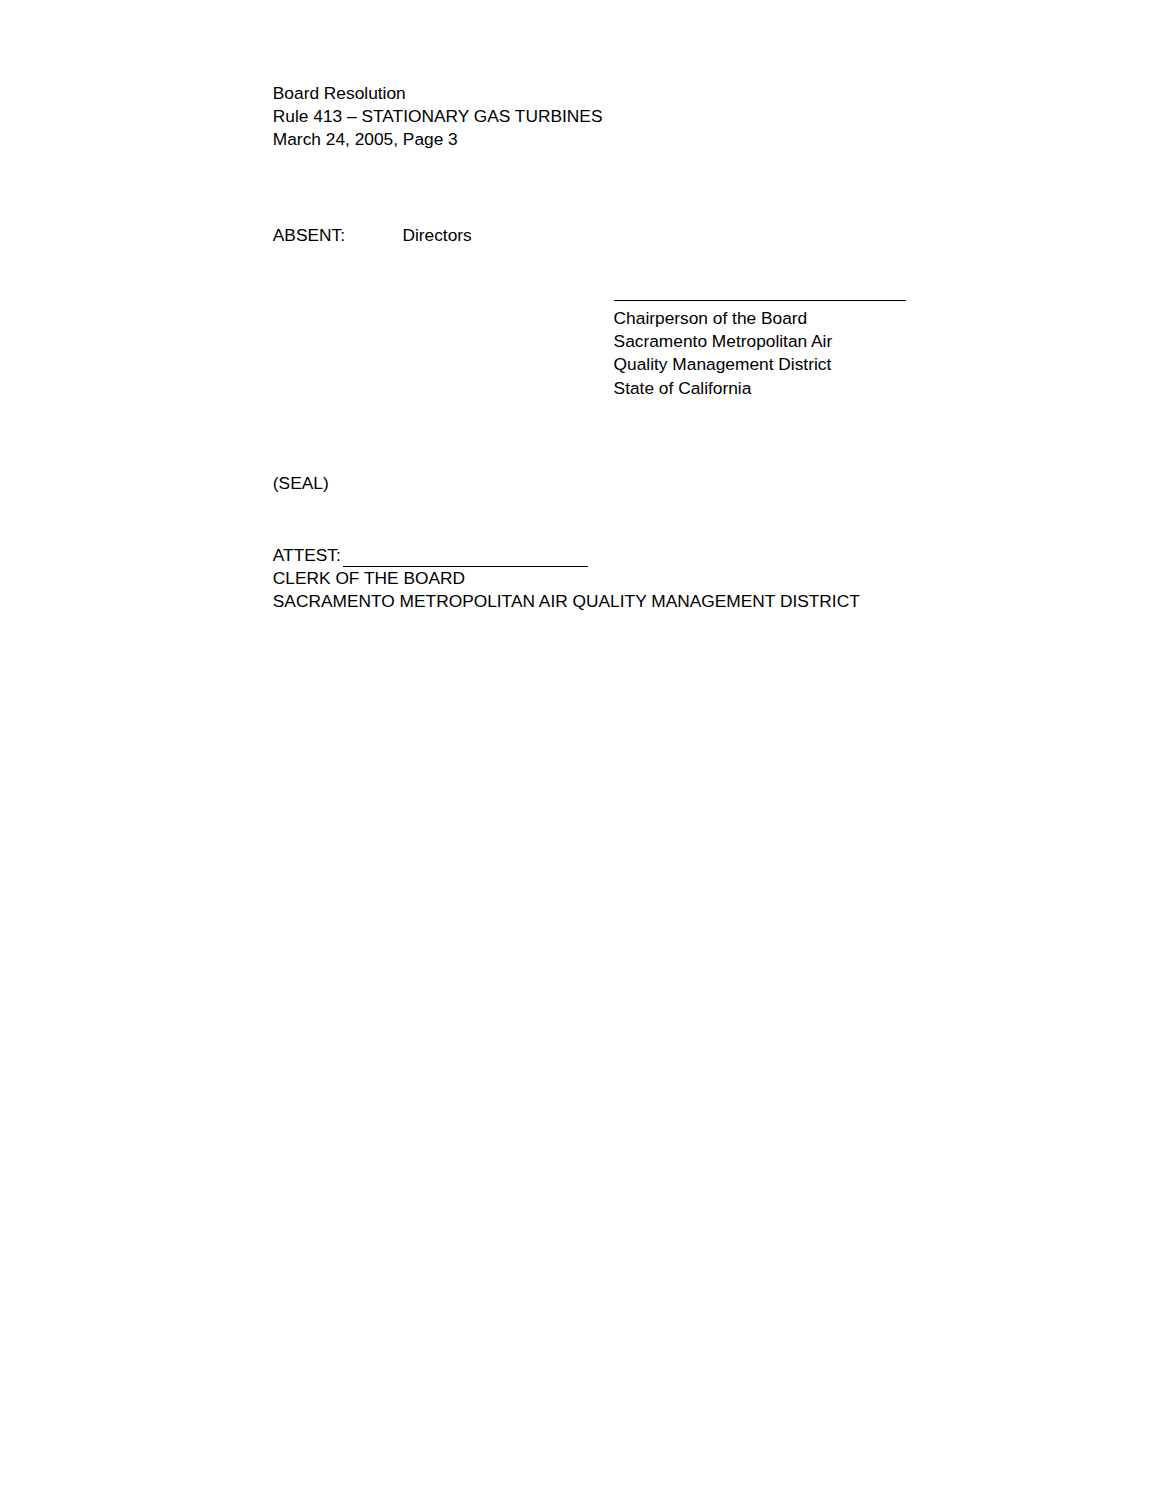Board Resolution
Rule 413 – STATIONARY GAS TURBINES
March 24, 2005, Page 3
ABSENT: Directors
Chairperson of the Board
Sacramento Metropolitan Air
Quality Management District
State of California
(SEAL)
ATTEST:
CLERK OF THE BOARD
SACRAMENTO METROPOLITAN AIR QUALITY MANAGEMENT DISTRICT